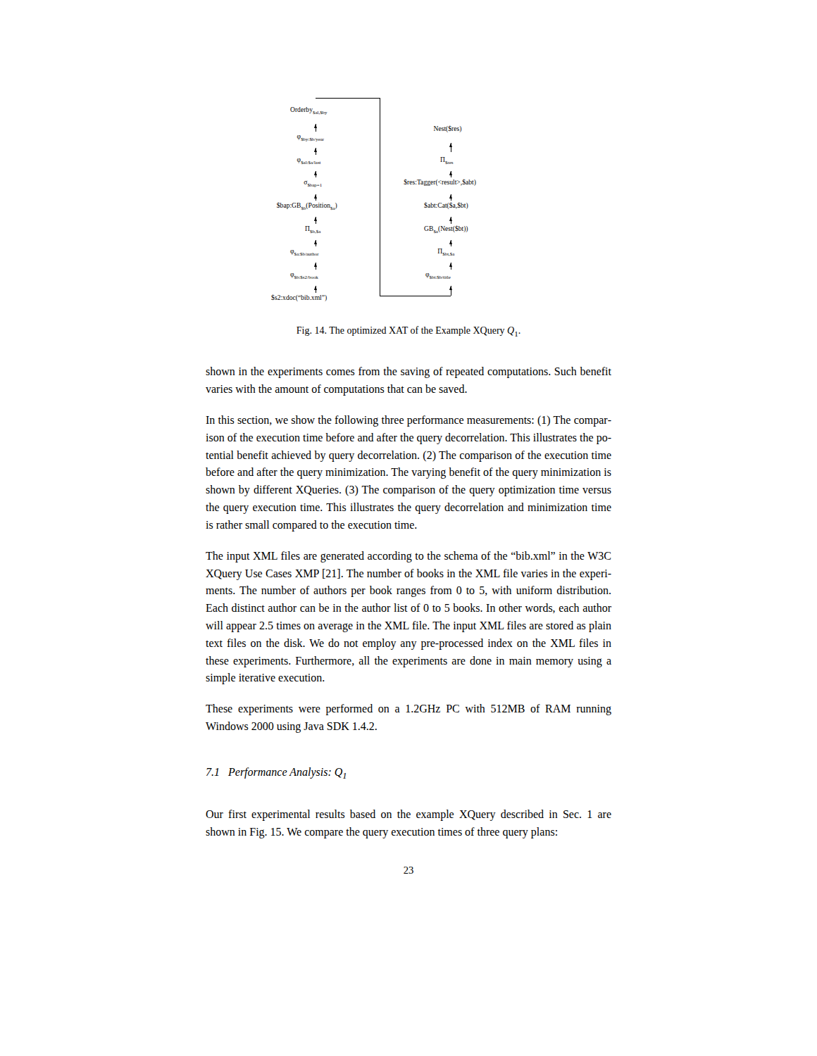$s2:xdoc(“bib.xml”)
φ$b:$s2/book
φ$a:$b/author
Π$b,$a
$bap:GB$b(Position$a)
σ$bap=1
φ$al:$a/last
φ$by:$b/year
Orderby$al,$by
φ$bt:$b/title
Π$bt,$a
GB$a(Nest($bt))
$abt:Cat($a,$bt)
$res:Tagger(<result>,$abt)
Π$res
Nest($res)
Fig. 14. The optimized XAT of the Example XQuery Q 1.
shown in the experiments comes from the saving of repeated computations. Such benefit varies with the amount of computations that can be saved.
In this section, we show the following three performance measurements: (1) The comparison of the execution time before and after the query decorrelation. This illustrates the potential benefit achieved by query decorrelation. (2) The comparison of the execution time before and after the query minimization. The varying benefit of the query minimization is shown by different XQueries. (3) The comparison of the query optimization time versus the query execution time. This illustrates the query decorrelation and minimization time is rather small compared to the execution time.
The input XML files are generated according to the schema of the “bib.xml” in the W3C XQuery Use Cases XMP [21]. The number of books in the XML file varies in the experiments. The number of authors per book ranges from 0 to 5, with uniform distribution. Each distinct author can be in the author list of 0 to 5 books. In other words, each author will appear 2.5 times on average in the XML file. The input XML files are stored as plain text files on the disk. We do not employ any pre-processed index on the XML files in these experiments. Furthermore, all the experiments are done in main memory using a simple iterative execution.
These experiments were performed on a 1.2GHz PC with 512MB of RAM running Windows 2000 using Java SDK 1.4.2.
7.1 Performance Analysis: Q 1
Our first experimental results based on the example XQuery described in Sec. 1 are shown in Fig. 15. We compare the query execution times of three query plans:
23